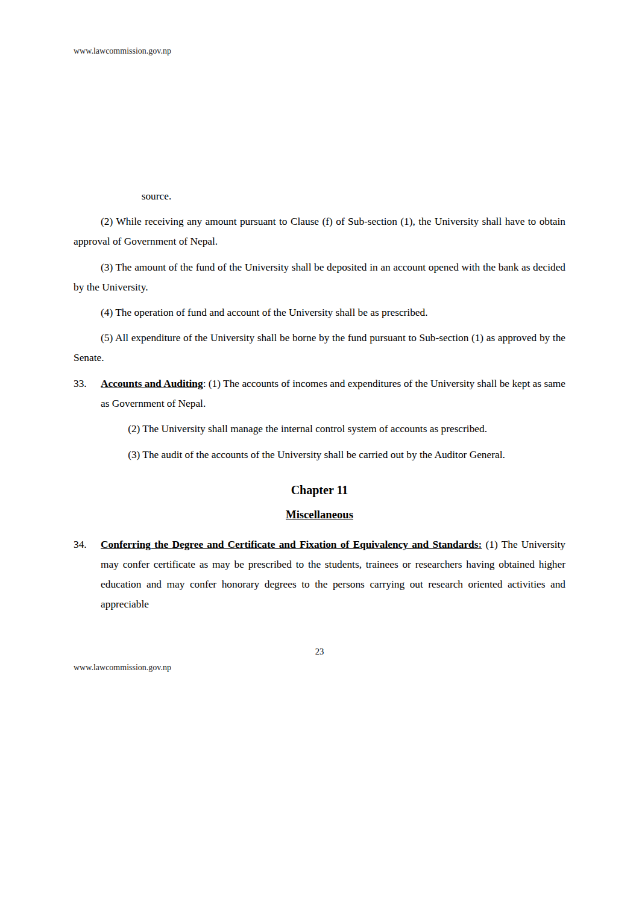www.lawcommission.gov.np
source.
(2) While receiving any amount pursuant to Clause (f) of Sub-section (1), the University shall have to obtain approval of Government of Nepal.
(3) The amount of the fund of the University shall be deposited in an account opened with the bank as decided by the University.
(4) The operation of fund and account of the University shall be as prescribed.
(5) All expenditure of the University shall be borne by the fund pursuant to Sub-section (1) as approved by the Senate.
33.
Accounts and Auditing: (1) The accounts of incomes and expenditures of the University shall be kept as same as Government of Nepal.
(2) The University shall manage the internal control system of accounts as prescribed.
(3) The audit of the accounts of the University shall be carried out by the Auditor General.
Chapter 11
Miscellaneous
34.
Conferring the Degree and Certificate and Fixation of Equivalency and Standards: (1) The University may confer certificate as may be prescribed to the students, trainees or researchers having obtained higher education and may confer honorary degrees to the persons carrying out research oriented activities and appreciable
23
www.lawcommission.gov.np